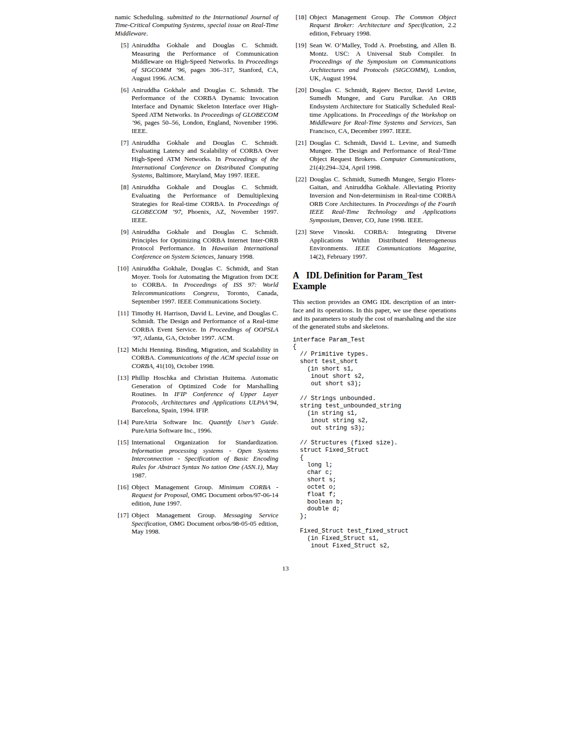namic Scheduling. submitted to the International Journal of Time-Critical Computing Systems, special issue on Real-Time Middleware.
[5] Aniruddha Gokhale and Douglas C. Schmidt. Measuring the Performance of Communication Middleware on High-Speed Networks. In Proceedings of SIGCOMM ’96, pages 306–317, Stanford, CA, August 1996. ACM.
[6] Aniruddha Gokhale and Douglas C. Schmidt. The Performance of the CORBA Dynamic Invocation Interface and Dynamic Skeleton Interface over High-Speed ATM Networks. In Proceedings of GLOBECOM ’96, pages 50–56, London, England, November 1996. IEEE.
[7] Aniruddha Gokhale and Douglas C. Schmidt. Evaluating Latency and Scalability of CORBA Over High-Speed ATM Networks. In Proceedings of the International Conference on Distributed Computing Systems, Baltimore, Maryland, May 1997. IEEE.
[8] Aniruddha Gokhale and Douglas C. Schmidt. Evaluating the Performance of Demultiplexing Strategies for Real-time CORBA. In Proceedings of GLOBECOM ’97, Phoenix, AZ, November 1997. IEEE.
[9] Aniruddha Gokhale and Douglas C. Schmidt. Principles for Optimizing CORBA Internet Inter-ORB Protocol Performance. In Hawaiian International Conference on System Sciences, January 1998.
[10] Aniruddha Gokhale, Douglas C. Schmidt, and Stan Moyer. Tools for Automating the Migration from DCE to CORBA. In Proceedings of ISS 97: World Telecommunications Congress, Toronto, Canada, September 1997. IEEE Communications Society.
[11] Timothy H. Harrison, David L. Levine, and Douglas C. Schmidt. The Design and Performance of a Real-time CORBA Event Service. In Proceedings of OOPSLA ’97, Atlanta, GA, October 1997. ACM.
[12] Michi Henning. Binding, Migration, and Scalability in CORBA. Communications of the ACM special issue on CORBA, 41(10), October 1998.
[13] Phillip Hoschka and Christian Huitema. Automatic Generation of Optimized Code for Marshalling Routines. In IFIP Conference of Upper Layer Protocols, Architectures and Applications ULPAA’94, Barcelona, Spain, 1994. IFIP.
[14] PureAtria Software Inc. Quantify User’s Guide. PureAtria Software Inc., 1996.
[15] International Organization for Standardization. Information processing systems - Open Systems Interconnection - Specification of Basic Encoding Rules for Abstract Syntax No tation One (ASN.1), May 1987.
[16] Object Management Group. Minimum CORBA - Request for Proposal, OMG Document orbos/97-06-14 edition, June 1997.
[17] Object Management Group. Messaging Service Specification, OMG Document orbos/98-05-05 edition, May 1998.
[18] Object Management Group. The Common Object Request Broker: Architecture and Specification, 2.2 edition, February 1998.
[19] Sean W. O’Malley, Todd A. Proebsting, and Allen B. Montz. USC: A Universal Stub Compiler. In Proceedings of the Symposium on Communications Architectures and Protocols (SIGCOMM), London, UK, August 1994.
[20] Douglas C. Schmidt, Rajeev Bector, David Levine, Sumedh Mungee, and Guru Parulkar. An ORB Endsystem Architecture for Statically Scheduled Real-time Applications. In Proceedings of the Workshop on Middleware for Real-Time Systems and Services, San Francisco, CA, December 1997. IEEE.
[21] Douglas C. Schmidt, David L. Levine, and Sumedh Mungee. The Design and Performance of Real-Time Object Request Brokers. Computer Communications, 21(4):294–324, April 1998.
[22] Douglas C. Schmidt, Sumedh Mungee, Sergio Flores-Gaitan, and Aniruddha Gokhale. Alleviating Priority Inversion and Non-determinism in Real-time CORBA ORB Core Architectures. In Proceedings of the Fourth IEEE Real-Time Technology and Applications Symposium, Denver, CO, June 1998. IEEE.
[23] Steve Vinoski. CORBA: Integrating Diverse Applications Within Distributed Heterogeneous Environments. IEEE Communications Magazine, 14(2), February 1997.
AIDL Definition for Param_Test Example
This section provides an OMG IDL description of an interface and its operations. In this paper, we use these operations and its parameters to study the cost of marshaling and the size of the generated stubs and skeletons.
interface Param_Test
{
  // Primitive types.
  short test_short
    (in short s1,
     inout short s2,
     out short s3);

  // Strings unbounded.
  string test_unbounded_string
    (in string s1,
     inout string s2,
     out string s3);

  // Structures (fixed size).
  struct Fixed_Struct
  {
    long l;
    char c;
    short s;
    octet o;
    float f;
    boolean b;
    double d;
  };

  Fixed_Struct test_fixed_struct
    (in Fixed_Struct s1,
     inout Fixed_Struct s2,
13